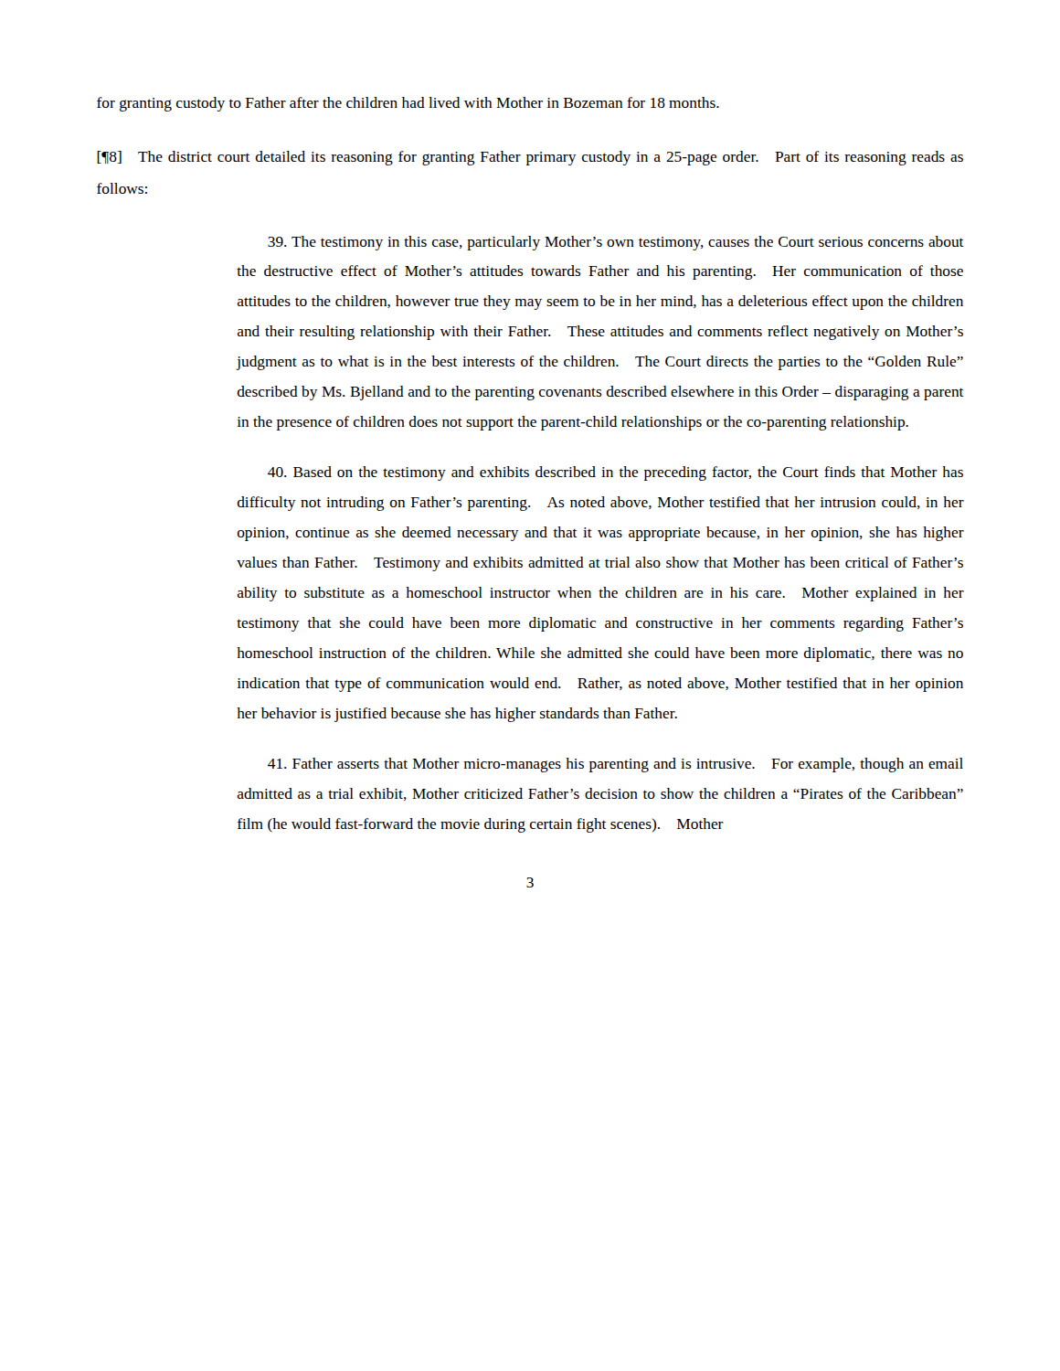for granting custody to Father after the children had lived with Mother in Bozeman for 18 months.
[¶8] The district court detailed its reasoning for granting Father primary custody in a 25-page order. Part of its reasoning reads as follows:
39. The testimony in this case, particularly Mother’s own testimony, causes the Court serious concerns about the destructive effect of Mother’s attitudes towards Father and his parenting. Her communication of those attitudes to the children, however true they may seem to be in her mind, has a deleterious effect upon the children and their resulting relationship with their Father. These attitudes and comments reflect negatively on Mother’s judgment as to what is in the best interests of the children. The Court directs the parties to the “Golden Rule” described by Ms. Bjelland and to the parenting covenants described elsewhere in this Order – disparaging a parent in the presence of children does not support the parent-child relationships or the co-parenting relationship.
40. Based on the testimony and exhibits described in the preceding factor, the Court finds that Mother has difficulty not intruding on Father’s parenting. As noted above, Mother testified that her intrusion could, in her opinion, continue as she deemed necessary and that it was appropriate because, in her opinion, she has higher values than Father. Testimony and exhibits admitted at trial also show that Mother has been critical of Father’s ability to substitute as a homeschool instructor when the children are in his care. Mother explained in her testimony that she could have been more diplomatic and constructive in her comments regarding Father’s homeschool instruction of the children. While she admitted she could have been more diplomatic, there was no indication that type of communication would end. Rather, as noted above, Mother testified that in her opinion her behavior is justified because she has higher standards than Father.
41. Father asserts that Mother micro-manages his parenting and is intrusive. For example, though an email admitted as a trial exhibit, Mother criticized Father’s decision to show the children a “Pirates of the Caribbean” film (he would fast-forward the movie during certain fight scenes). Mother
3